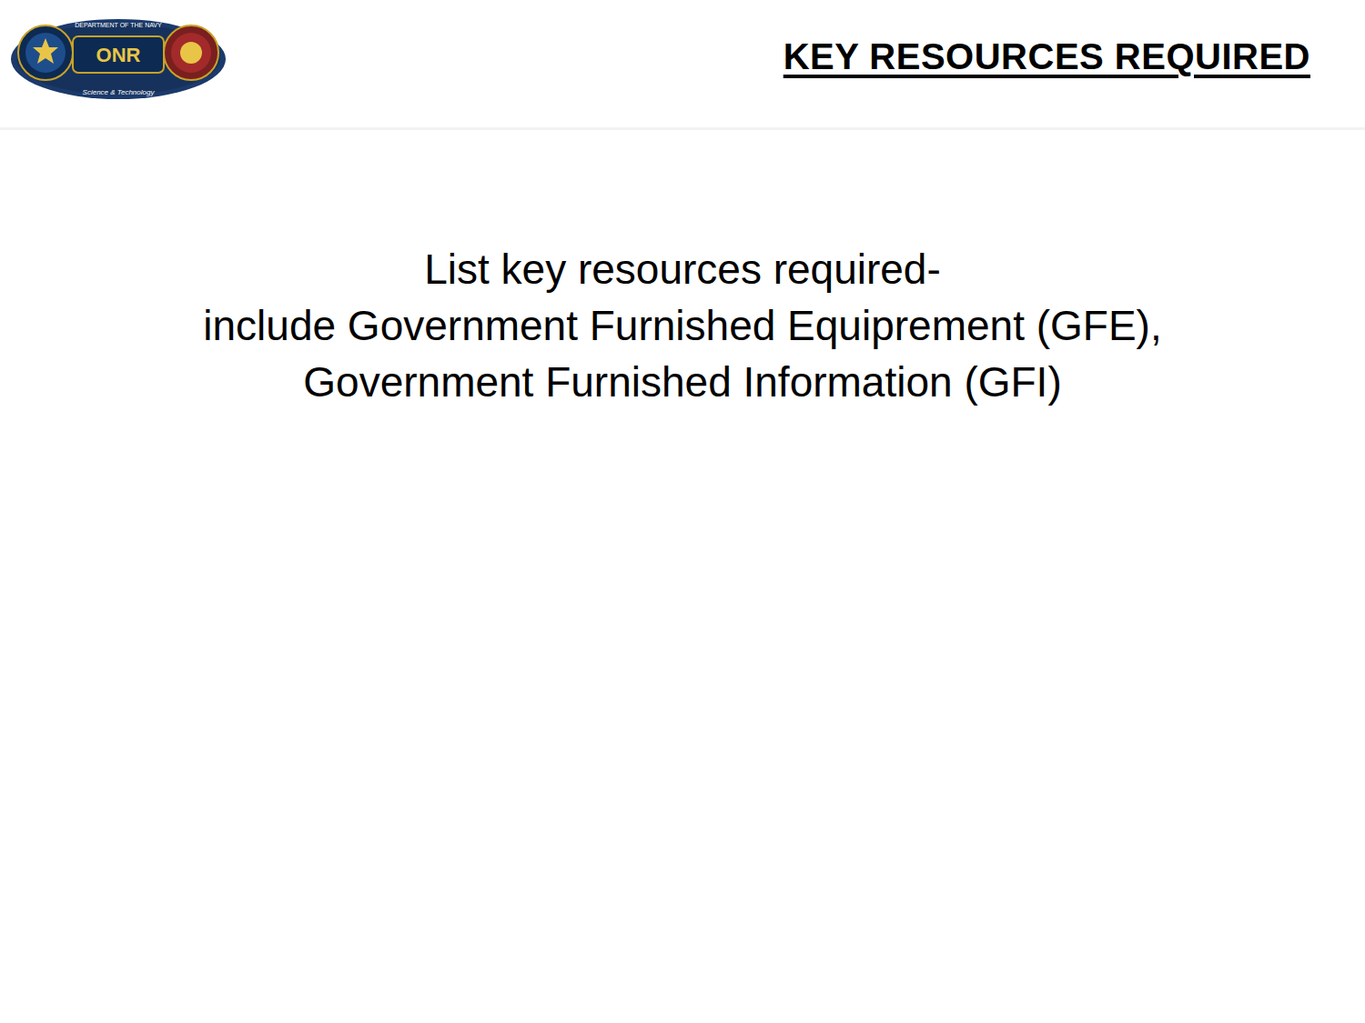ONR DEPARTMENT OF THE NAVY Science & Technology
KEY RESOURCES REQUIRED
List key resources required-
include Government Furnished Equiprement (GFE),
Government Furnished Information (GFI)